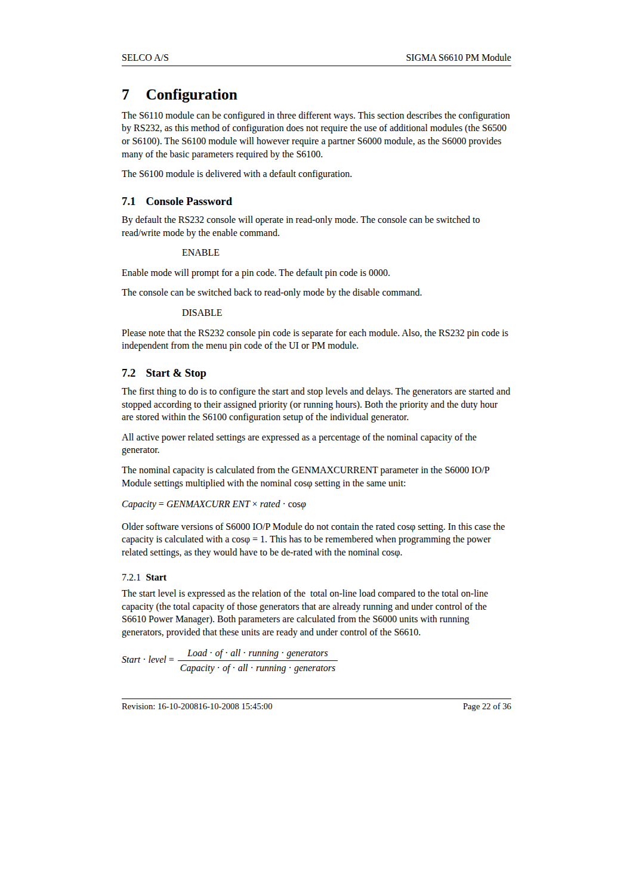SELCO A/S
SIGMA S6610 PM Module
7 Configuration
The S6110 module can be configured in three different ways. This section describes the configuration by RS232, as this method of configuration does not require the use of additional modules (the S6500 or S6100). The S6100 module will however require a partner S6000 module, as the S6000 provides many of the basic parameters required by the S6100.
The S6100 module is delivered with a default configuration.
7.1 Console Password
By default the RS232 console will operate in read-only mode. The console can be switched to read/write mode by the enable command.
ENABLE
Enable mode will prompt for a pin code. The default pin code is 0000.
The console can be switched back to read-only mode by the disable command.
DISABLE
Please note that the RS232 console pin code is separate for each module. Also, the RS232 pin code is independent from the menu pin code of the UI or PM module.
7.2 Start & Stop
The first thing to do is to configure the start and stop levels and delays. The generators are started and stopped according to their assigned priority (or running hours). Both the priority and the duty hour are stored within the S6100 configuration setup of the individual generator.
All active power related settings are expressed as a percentage of the nominal capacity of the generator.
The nominal capacity is calculated from the GENMAXCURRENT parameter in the S6000 IO/P Module settings multiplied with the nominal cosφ setting in the same unit:
Capacity = GENMAXCURR ENT × rated · cos φ
Older software versions of S6000 IO/P Module do not contain the rated cosφ setting. In this case the capacity is calculated with a cosφ = 1. This has to be remembered when programming the power related settings, as they would have to be de-rated with the nominal cosφ.
7.2.1 Start
The start level is expressed as the relation of the total on-line load compared to the total on-line capacity (the total capacity of those generators that are already running and under control of the S6610 Power Manager). Both parameters are calculated from the S6000 units with running generators, provided that these units are ready and under control of the S6610.
Start · level = Load · of · all · running · generators Capacity · of · all · running · generators
Revision: 16-10-200816-10-2008 15:45:00
Page 22 of 36